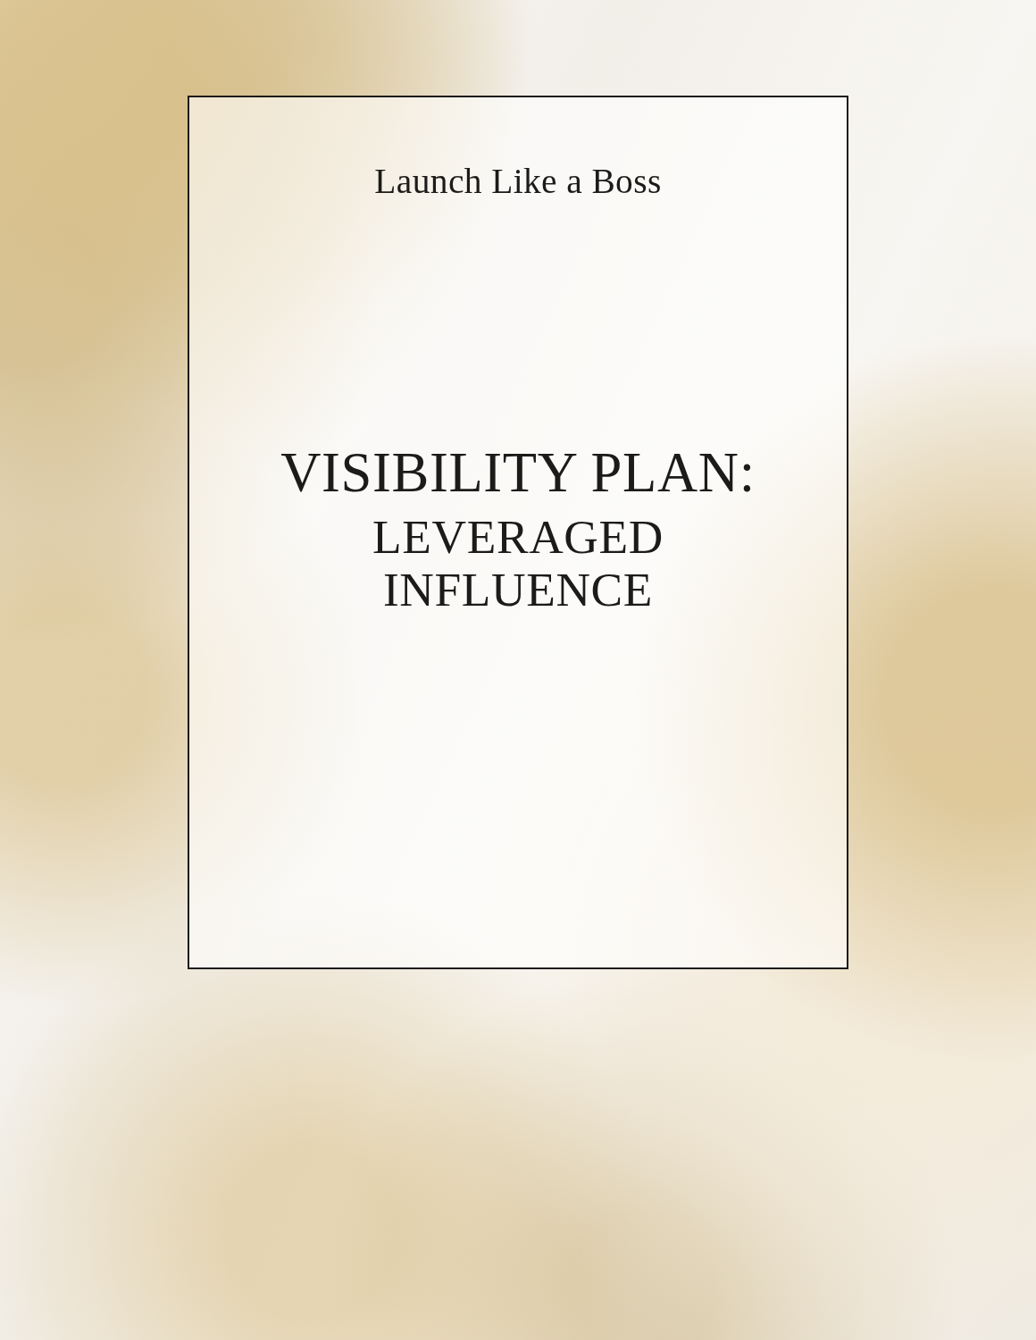Launch Like a Boss
Visibility Plan: Leveraged Influence